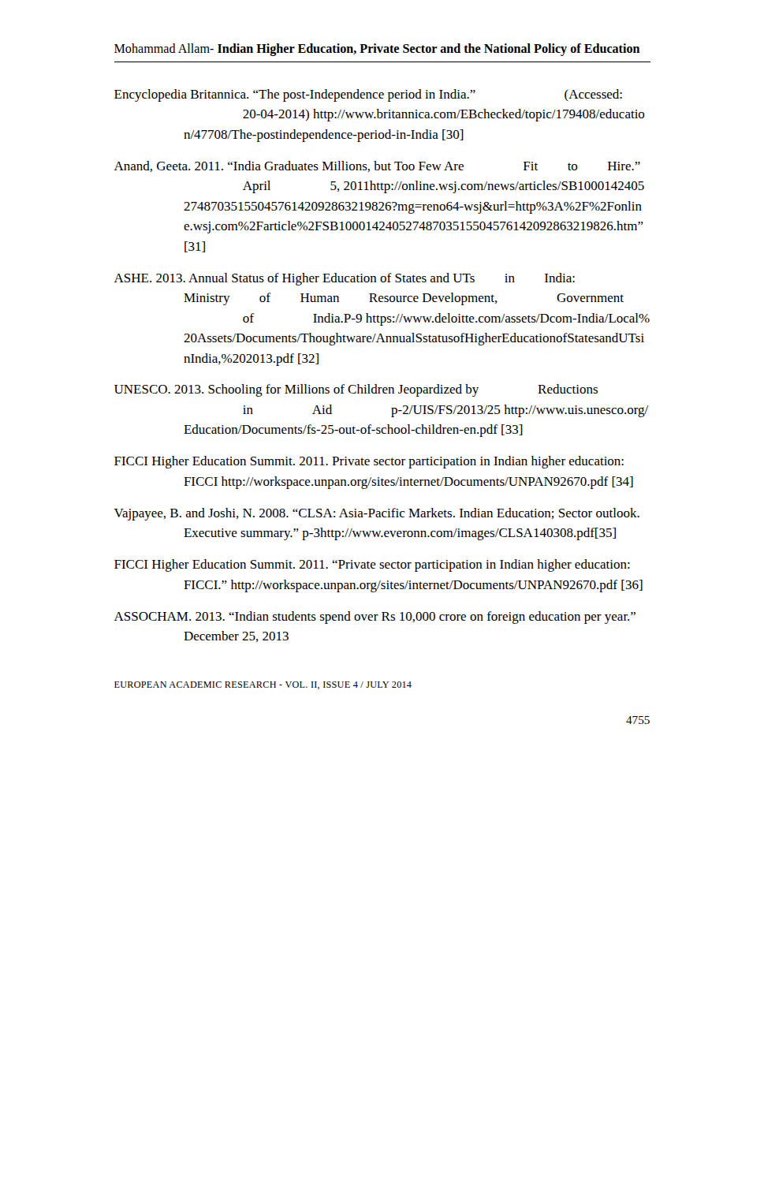Mohammad Allam- Indian Higher Education, Private Sector and the National Policy of Education
Encyclopedia Britannica. “The post-Independence period in India.” (Accessed: 20-04-2014) http://www.britannica.com/EBchecked/topic/179408/education/47708/The-postindependence-period-in-India [30]
Anand, Geeta. 2011. “India Graduates Millions, but Too Few Are Fit to Hire.” April 5, 2011http://online.wsj.com/news/articles/SB10001424052748703515504576142092863219826?mg=reno64-wsj&url=http%3A%2F%2Fonline.wsj.com%2Farticle%2FSB10001424052748703515504576142092863219826.htm” [31]
ASHE. 2013. Annual Status of Higher Education of States and UTs in India: Ministry of Human Resource Development, Government of India.P-9 https://www.deloitte.com/assets/Dcom-India/Local%20Assets/Documents/Thoughtware/AnnualSstatusofHigherEducationofStatesandUTsinIndia,%202013.pdf [32]
UNESCO. 2013. Schooling for Millions of Children Jeopardized by Reductions in Aid p-2/UIS/FS/2013/25 http://www.uis.unesco.org/Education/Documents/fs-25-out-of-school-children-en.pdf [33]
FICCI Higher Education Summit. 2011. Private sector participation in Indian higher education: FICCI http://workspace.unpan.org/sites/internet/Documents/UNPAN92670.pdf [34]
Vajpayee, B. and Joshi, N. 2008. “CLSA: Asia-Pacific Markets. Indian Education; Sector outlook. Executive summary.” p-3http://www.everonn.com/images/CLSA140308.pdf[35]
FICCI Higher Education Summit. 2011. “Private sector participation in Indian higher education: FICCI.” http://workspace.unpan.org/sites/internet/Documents/UNPAN92670.pdf [36]
ASSOCHAM. 2013. “Indian students spend over Rs 10,000 crore on foreign education per year.” December 25, 2013
European Academic Research - Vol. II, Issue 4 / July 2014
4755